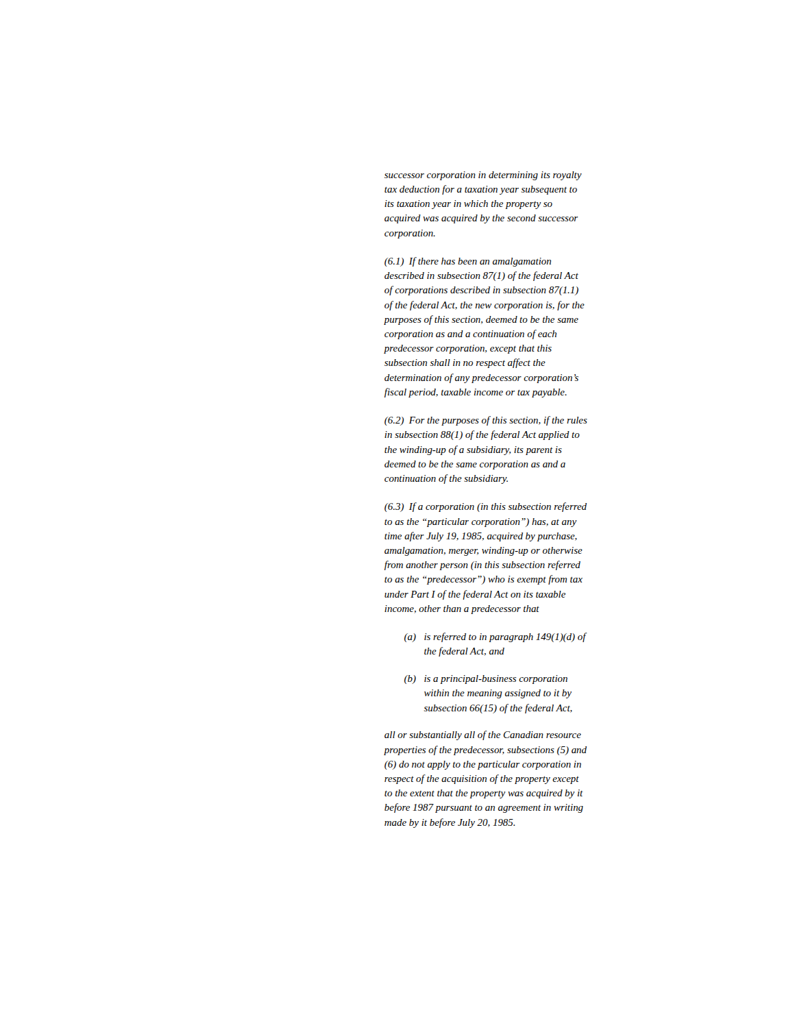successor corporation in determining its royalty tax deduction for a taxation year subsequent to its taxation year in which the property so acquired was acquired by the second successor corporation.
(6.1) If there has been an amalgamation described in subsection 87(1) of the federal Act of corporations described in subsection 87(1.1) of the federal Act, the new corporation is, for the purposes of this section, deemed to be the same corporation as and a continuation of each predecessor corporation, except that this subsection shall in no respect affect the determination of any predecessor corporation’s fiscal period, taxable income or tax payable.
(6.2) For the purposes of this section, if the rules in subsection 88(1) of the federal Act applied to the winding-up of a subsidiary, its parent is deemed to be the same corporation as and a continuation of the subsidiary.
(6.3) If a corporation (in this subsection referred to as the “particular corporation”) has, at any time after July 19, 1985, acquired by purchase, amalgamation, merger, winding-up or otherwise from another person (in this subsection referred to as the “predecessor”) who is exempt from tax under Part I of the federal Act on its taxable income, other than a predecessor that
(a)
is referred to in paragraph 149(1)(d) of the federal Act, and
(b)
is a principal-business corporation within the meaning assigned to it by subsection 66(15) of the federal Act,
all or substantially all of the Canadian resource properties of the predecessor, subsections (5) and (6) do not apply to the particular corporation in respect of the acquisition of the property except to the extent that the property was acquired by it before 1987 pursuant to an agreement in writing made by it before July 20, 1985.